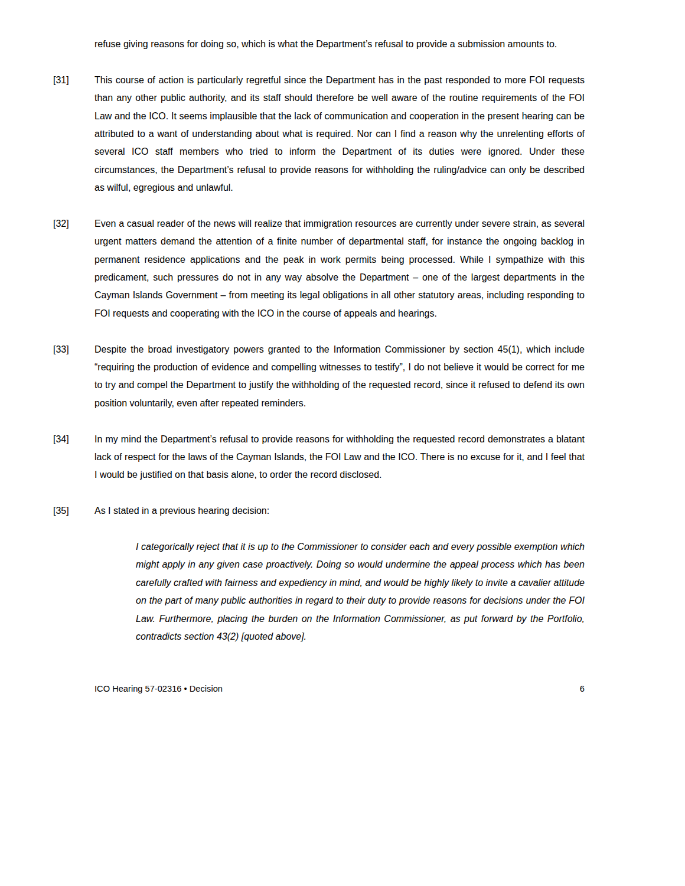refuse giving reasons for doing so, which is what the Department’s refusal to provide a submission amounts to.
[31]
This course of action is particularly regretful since the Department has in the past responded to more FOI requests than any other public authority, and its staff should therefore be well aware of the routine requirements of the FOI Law and the ICO. It seems implausible that the lack of communication and cooperation in the present hearing can be attributed to a want of understanding about what is required. Nor can I find a reason why the unrelenting efforts of several ICO staff members who tried to inform the Department of its duties were ignored. Under these circumstances, the Department’s refusal to provide reasons for withholding the ruling/advice can only be described as wilful, egregious and unlawful.
[32]
Even a casual reader of the news will realize that immigration resources are currently under severe strain, as several urgent matters demand the attention of a finite number of departmental staff, for instance the ongoing backlog in permanent residence applications and the peak in work permits being processed. While I sympathize with this predicament, such pressures do not in any way absolve the Department – one of the largest departments in the Cayman Islands Government – from meeting its legal obligations in all other statutory areas, including responding to FOI requests and cooperating with the ICO in the course of appeals and hearings.
[33]
Despite the broad investigatory powers granted to the Information Commissioner by section 45(1), which include “requiring the production of evidence and compelling witnesses to testify”, I do not believe it would be correct for me to try and compel the Department to justify the withholding of the requested record, since it refused to defend its own position voluntarily, even after repeated reminders.
[34]
In my mind the Department’s refusal to provide reasons for withholding the requested record demonstrates a blatant lack of respect for the laws of the Cayman Islands, the FOI Law and the ICO. There is no excuse for it, and I feel that I would be justified on that basis alone, to order the record disclosed.
[35]
As I stated in a previous hearing decision:
I categorically reject that it is up to the Commissioner to consider each and every possible exemption which might apply in any given case proactively. Doing so would undermine the appeal process which has been carefully crafted with fairness and expediency in mind, and would be highly likely to invite a cavalier attitude on the part of many public authorities in regard to their duty to provide reasons for decisions under the FOI Law. Furthermore, placing the burden on the Information Commissioner, as put forward by the Portfolio, contradicts section 43(2) [quoted above].
ICO Hearing 57-02316 • Decision 6